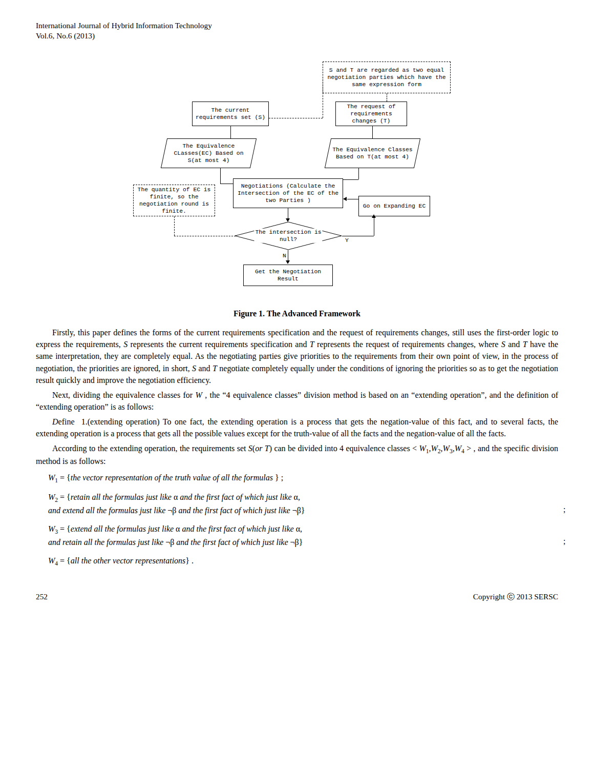International Journal of Hybrid Information Technology
Vol.6, No.6 (2013)
S and T are regarded as two equal negotiation parties which have the same expression form
The current requirements set (S)
The request of requirements changes (T)
The Equivalence CLasses(EC) Based on S(at most 4)
The Equivalence Classes Based on T(at most 4)
Negotiations (Calculate the Intersection of the EC of the two Parties )
The quantity of EC is finite, so the negotiation round is finite.
Go on Expanding EC
The intersection is
null?
Y
N
Get the Negotiation Result
Figure 1. The Advanced Framework
Firstly, this paper defines the forms of the current requirements specification and the request of requirements changes, still uses the first-order logic to express the requirements, S represents the current requirements specification and T represents the request of requirements changes, where S and T have the same interpretation, they are completely equal. As the negotiating parties give priorities to the requirements from their own point of view, in the process of negotiation, the priorities are ignored, in short, S and T negotiate completely equally under the conditions of ignoring the priorities so as to get the negotiation result quickly and improve the negotiation efficiency.
Next, dividing the equivalence classes for W , the “4 equivalence classes” division method is based on an “extending operation”, and the definition of “extending operation” is as follows:
Define 1.(extending operation) To one fact, the extending operation is a process that gets the negation-value of this fact, and to several facts, the extending operation is a process that gets all the possible values except for the truth-value of all the facts and the negation-value of all the facts.
According to the extending operation, the requirements set S(or T) can be divided into 4 equivalence classes < W1,W2,W3,W4 > , and the specific division method is as follows:
W1 = {the vector representation of the truth value of all the formulas } ;
W2 = {retain all the formulas just like α and the first fact of which just like α,
and extend all the formulas just like ¬β and the first fact of which just like ¬β} ;
W3 = {extend all the formulas just like α and the first fact of which just like α,
and retain all the formulas just like ¬β and the first fact of which just like ¬β} ;
W4 = {all the other vector representations} .
252
Copyright ⓒ 2013 SERSC